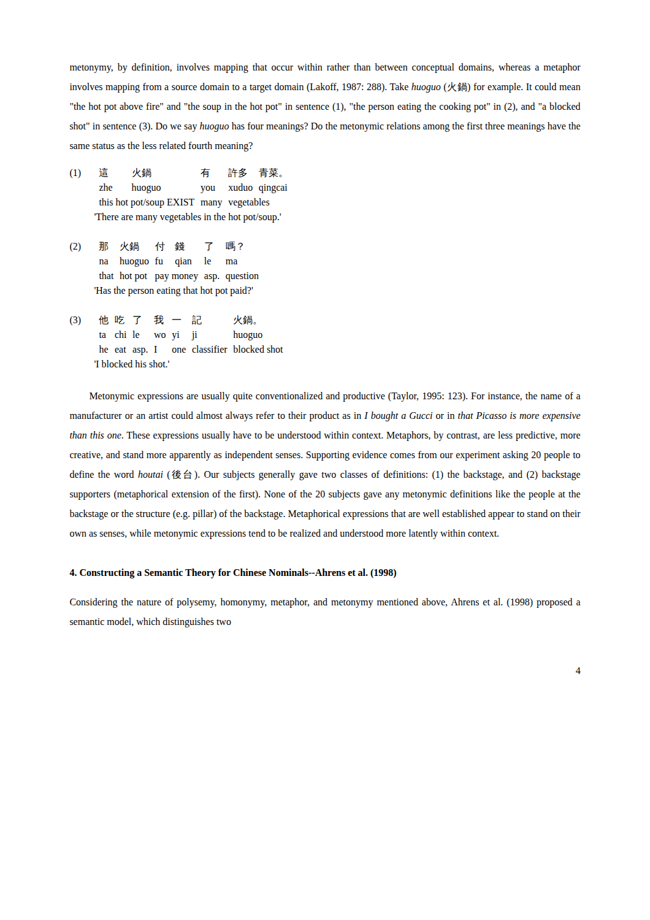metonymy, by definition, involves mapping that occur within rather than between conceptual domains, whereas a metaphor involves mapping from a source domain to a target domain (Lakoff, 1987: 288). Take huoguo (火鍋) for example. It could mean "the hot pot above fire" and "the soup in the hot pot" in sentence (1), "the person eating the cooking pot" in (2), and "a blocked shot" in sentence (3). Do we say huoguo has four meanings? Do the metonymic relations among the first three meanings have the same status as the less related fourth meaning?
| (1) | 這 | 火鍋 | | 有 | 許多 | 青菜。 |
| | zhe | huoguo | | you | xuduo | qingcai |
| | this hot pot/soup EXIST | many | vegetables |
'There are many vegetables in the hot pot/soup.'
| (2) | 那 | 火鍋 | 付 | 錢 | 了 | 嗎？ |
| | na | huoguo | fu | qian | le | ma |
| | that | hot pot | pay money | asp. | question |
'Has the person eating that hot pot paid?'
| (3) | 他 | 吃 | 了 | 我 | 一 | 記 | 火鍋。 |
| | ta | chi | le | wo | yi | ji | huoguo |
| | he | eat | asp. | I | one | classifier | blocked shot |
'I blocked his shot.'
Metonymic expressions are usually quite conventionalized and productive (Taylor, 1995: 123). For instance, the name of a manufacturer or an artist could almost always refer to their product as in I bought a Gucci or in that Picasso is more expensive than this one. These expressions usually have to be understood within context. Metaphors, by contrast, are less predictive, more creative, and stand more apparently as independent senses. Supporting evidence comes from our experiment asking 20 people to define the word houtai (後台). Our subjects generally gave two classes of definitions: (1) the backstage, and (2) backstage supporters (metaphorical extension of the first). None of the 20 subjects gave any metonymic definitions like the people at the backstage or the structure (e.g. pillar) of the backstage. Metaphorical expressions that are well established appear to stand on their own as senses, while metonymic expressions tend to be realized and understood more latently within context.
4. Constructing a Semantic Theory for Chinese Nominals--Ahrens et al. (1998)
Considering the nature of polysemy, homonymy, metaphor, and metonymy mentioned above, Ahrens et al. (1998) proposed a semantic model, which distinguishes two
4